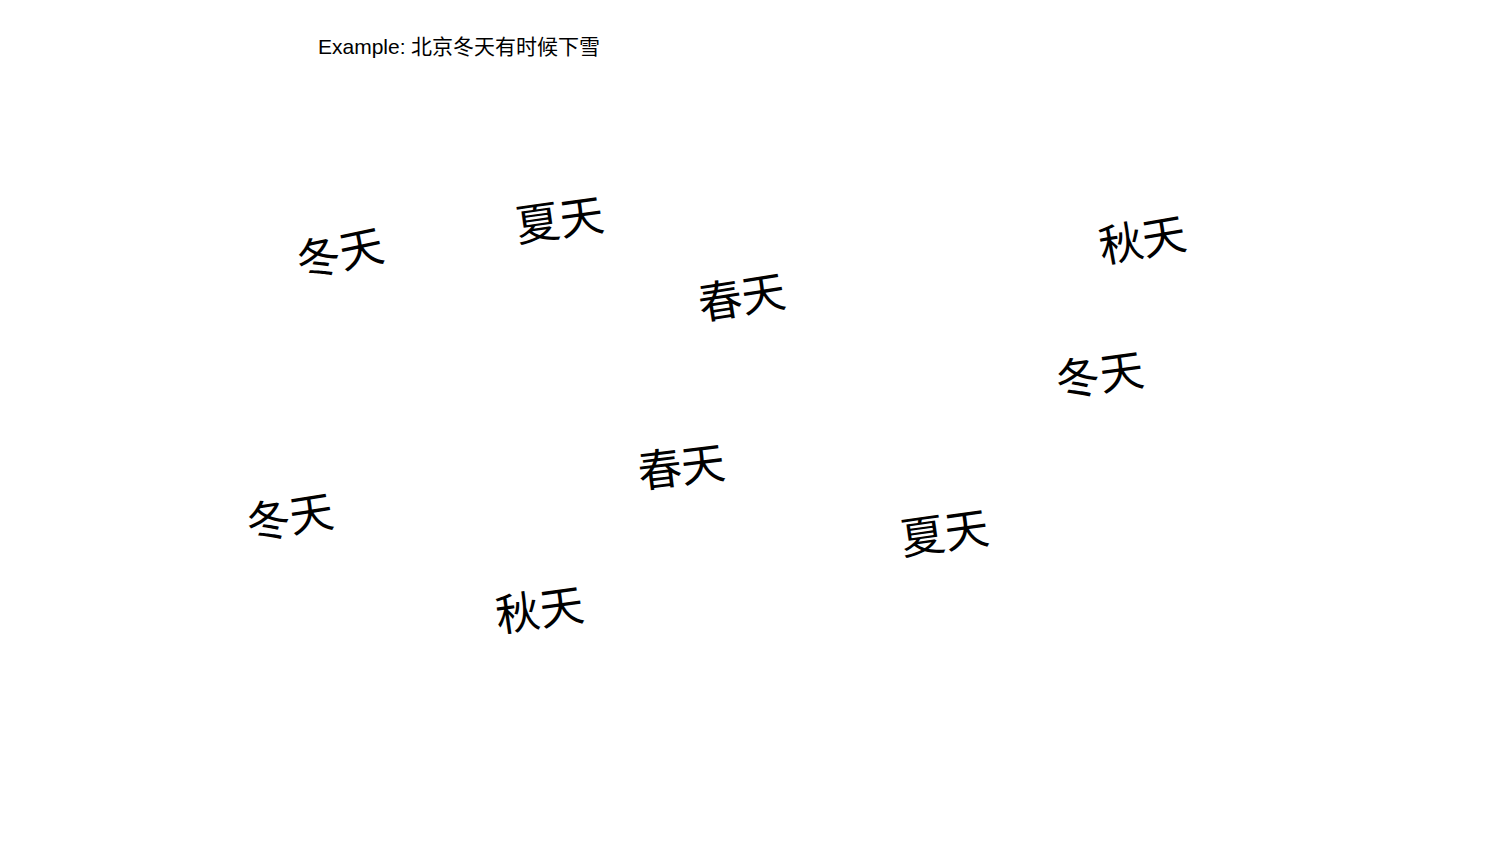Example: 北京冬天有时候下雪
冬天
夏天
春天
秋天
冬天
春天
冬天
夏天
秋天